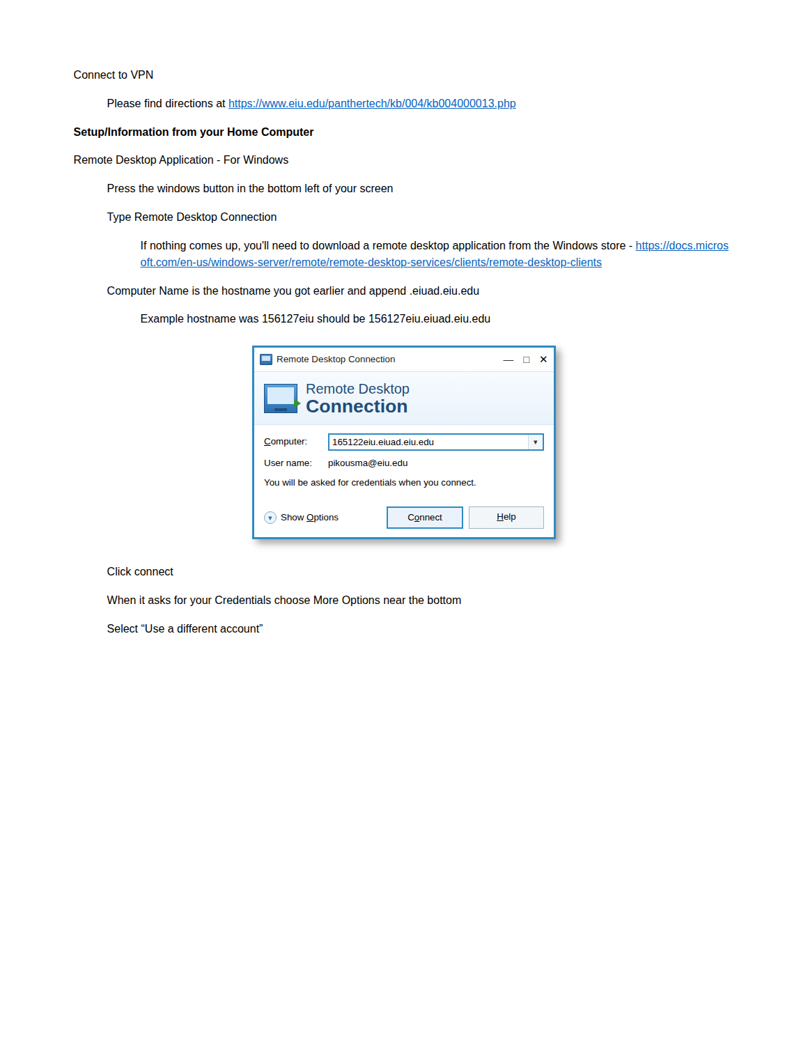Connect to VPN
Please find directions at https://www.eiu.edu/panthertech/kb/004/kb004000013.php
Setup/Information from your Home Computer
Remote Desktop Application - For Windows
Press the windows button in the bottom left of your screen
Type Remote Desktop Connection
If nothing comes up, you'll need to download a remote desktop application from the Windows store - https://docs.microsoft.com/en-us/windows-server/remote/remote-desktop-services/clients/remote-desktop-clients
Computer Name is the hostname you got earlier and append .eiuad.eiu.edu
Example hostname was 156127eiu should be 156127eiu.eiuad.eiu.edu
Remote Desktop Connection
— □ ✕
Remote Desktop
Connection
Computer:
▾
User name:
pikousma@eiu.edu
You will be asked for credentials when you connect.
▾ Show Options
Connect
Help
Click connect
When it asks for your Credentials choose More Options near the bottom
Select “Use a different account”